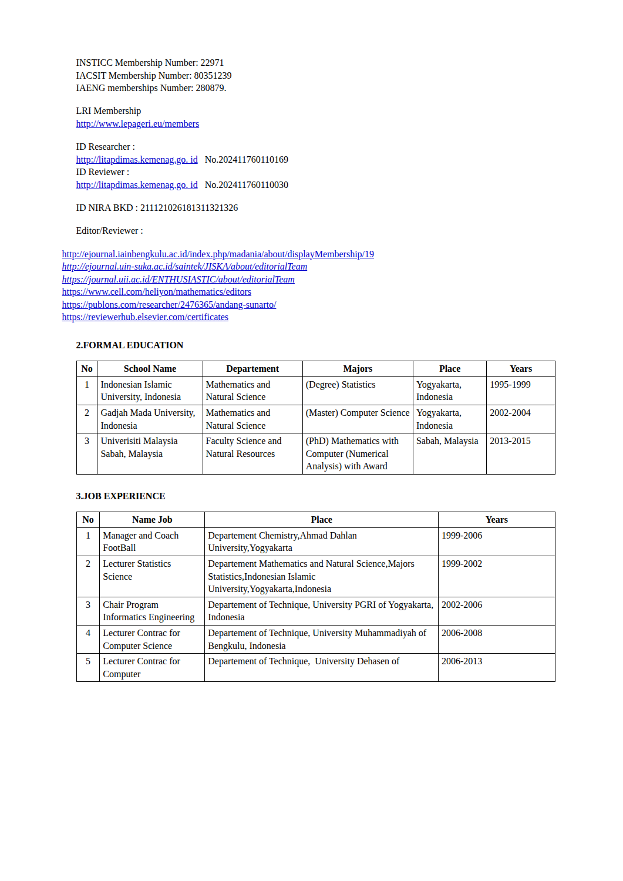INSTICC Membership Number: 22971
IACSIT Membership Number: 80351239
IAENG memberships Number: 280879.
LRI Membership
http://www.lepageri.eu/members
ID Researcher :
http://litapdimas.kemenag.go. id No.202411760110169
ID Reviewer :
http://litapdimas.kemenag.go. id No.202411760110030
ID NIRA BKD : 211121026181311321326
Editor/Reviewer :
http://ejournal.iainbengkulu.ac.id/index.php/madania/about/displayMembership/19
http://ejournal.uin-suka.ac.id/saintek/JISKA/about/editorialTeam
https://journal.uii.ac.id/ENTHUSIASTIC/about/editorialTeam
https://www.cell.com/heliyon/mathematics/editors
https://publons.com/researcher/2476365/andang-sunarto/
https://reviewerhub.elsevier.com/certificates
2.FORMAL EDUCATION
| No | School Name | Departement | Majors | Place | Years |
| --- | --- | --- | --- | --- | --- |
| 1 | Indonesian Islamic University, Indonesia | Mathematics and Natural Science | (Degree) Statistics | Yogyakarta, Indonesia | 1995-1999 |
| 2 | Gadjah Mada University, Indonesia | Mathematics and Natural Science | (Master) Computer Science | Yogyakarta, Indonesia | 2002-2004 |
| 3 | Univerisiti Malaysia Sabah, Malaysia | Faculty Science and Natural Resources | (PhD) Mathematics with Computer (Numerical Analysis) with Award | Sabah, Malaysia | 2013-2015 |
3.JOB EXPERIENCE
| No | Name Job | Place | Years |
| --- | --- | --- | --- |
| 1 | Manager and Coach FootBall | Departement Chemistry,Ahmad Dahlan University,Yogyakarta | 1999-2006 |
| 2 | Lecturer Statistics Science | Departement Mathematics and Natural Science,Majors Statistics,Indonesian Islamic University,Yogyakarta,Indonesia | 1999-2002 |
| 3 | Chair Program Informatics Engineering | Departement of Technique, University PGRI of Yogyakarta, Indonesia | 2002-2006 |
| 4 | Lecturer Contrac for Computer Science | Departement of Technique, University Muhammadiyah of Bengkulu, Indonesia | 2006-2008 |
| 5 | Lecturer Contrac for Computer | Departement of Technique, University Dehasen of | 2006-2013 |